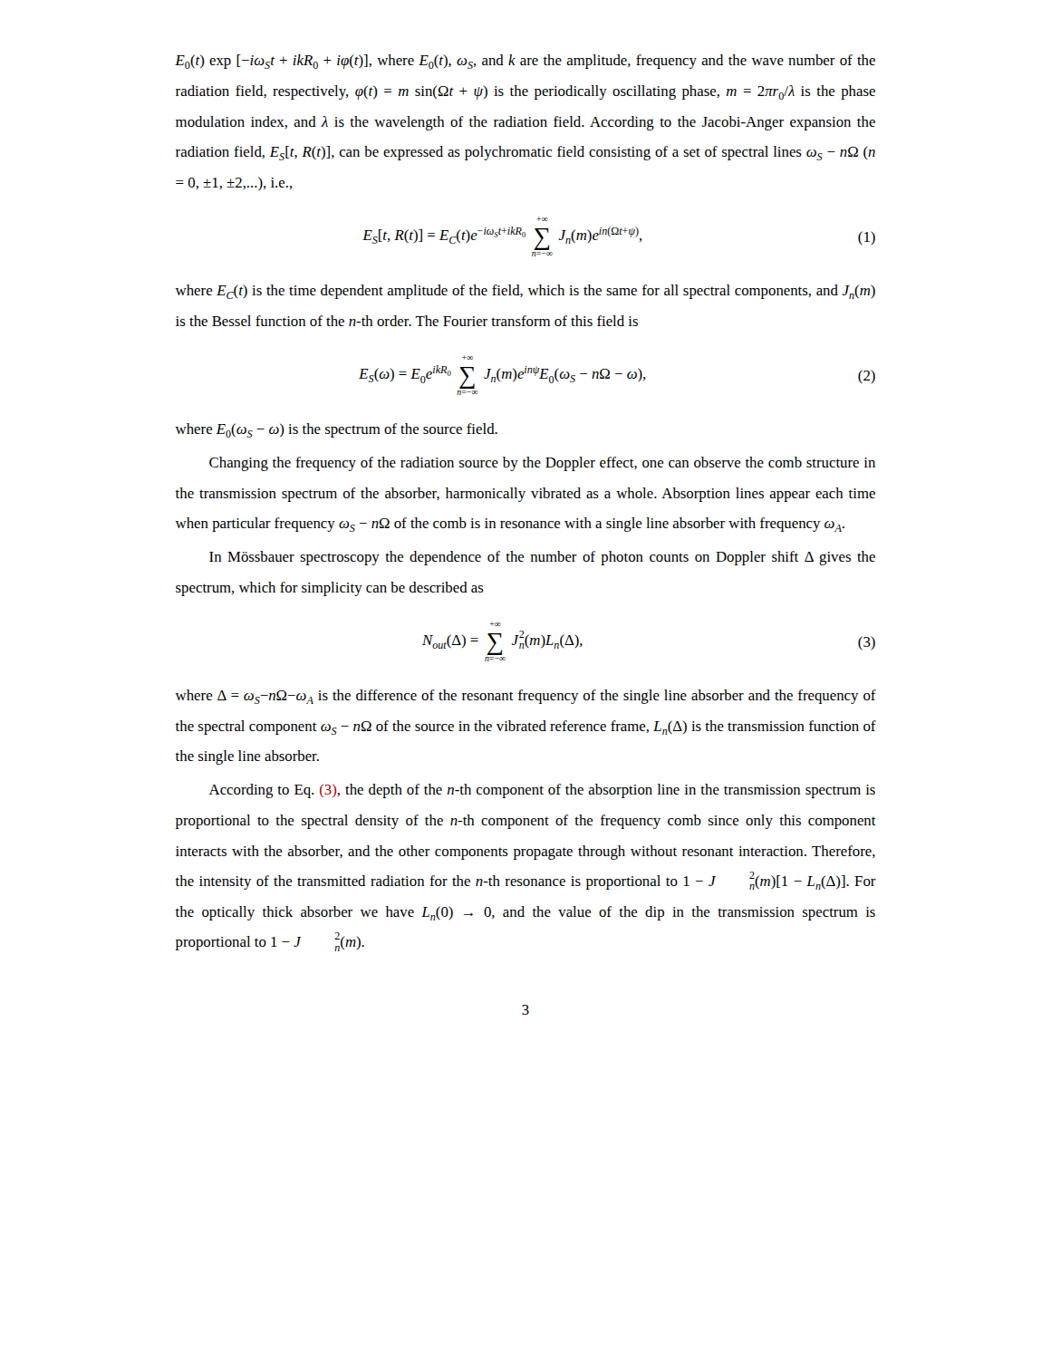E0(t) exp [−iωSt + ikR0 + iφ(t)], where E0(t), ωS, and k are the amplitude, frequency and the wave number of the radiation field, respectively, φ(t) = m sin(Ωt + ψ) is the periodically oscillating phase, m = 2πr0/λ is the phase modulation index, and λ is the wavelength of the radiation field. According to the Jacobi-Anger expansion the radiation field, ES[t, R(t)], can be expressed as polychromatic field consisting of a set of spectral lines ωS − n Ω (n = 0, ±1, ±2,...), i.e.,
ES[t, R(t)] = EC(t)e−iωSt+ikR0 +∞∑n=−∞ Jn(m)ein(Ωt+ψ),
(1)
where EC(t) is the time dependent amplitude of the field, which is the same for all spectral components, and Jn(m) is the Bessel function of the n-th order. The Fourier transform of this field is
ES(ω) = E0eikR0 +∞∑n=−∞ Jn(m)einψE0(ωS − n Ω − ω),
(2)
where E0(ωS − ω) is the spectrum of the source field.
Changing the frequency of the radiation source by the Doppler effect, one can observe the comb structure in the transmission spectrum of the absorber, harmonically vibrated as a whole. Absorption lines appear each time when particular frequency ωS − n Ω of the comb is in resonance with a single line absorber with frequency ωA.
In Mössbauer spectroscopy the dependence of the number of photon counts on Doppler shift Δ gives the spectrum, which for simplicity can be described as
Nout(Δ) = +∞∑n=−∞ J 2n(m)Ln(Δ),
(3)
where Δ = ωS−n Ω−ωA is the difference of the resonant frequency of the single line absorber and the frequency of the spectral component ωS − n Ω of the source in the vibrated reference frame, Ln(Δ) is the transmission function of the single line absorber.
According to Eq. (3), the depth of the n-th component of the absorption line in the transmission spectrum is proportional to the spectral density of the n-th component of the frequency comb since only this component interacts with the absorber, and the other components propagate through without resonant interaction. Therefore, the intensity of the transmitted radiation for the n-th resonance is proportional to 1 − J 2n(m)[1 − Ln(Δ)]. For the optically thick absorber we have Ln(0) → 0, and the value of the dip in the transmission spectrum is proportional to 1 − J 2n(m).
3